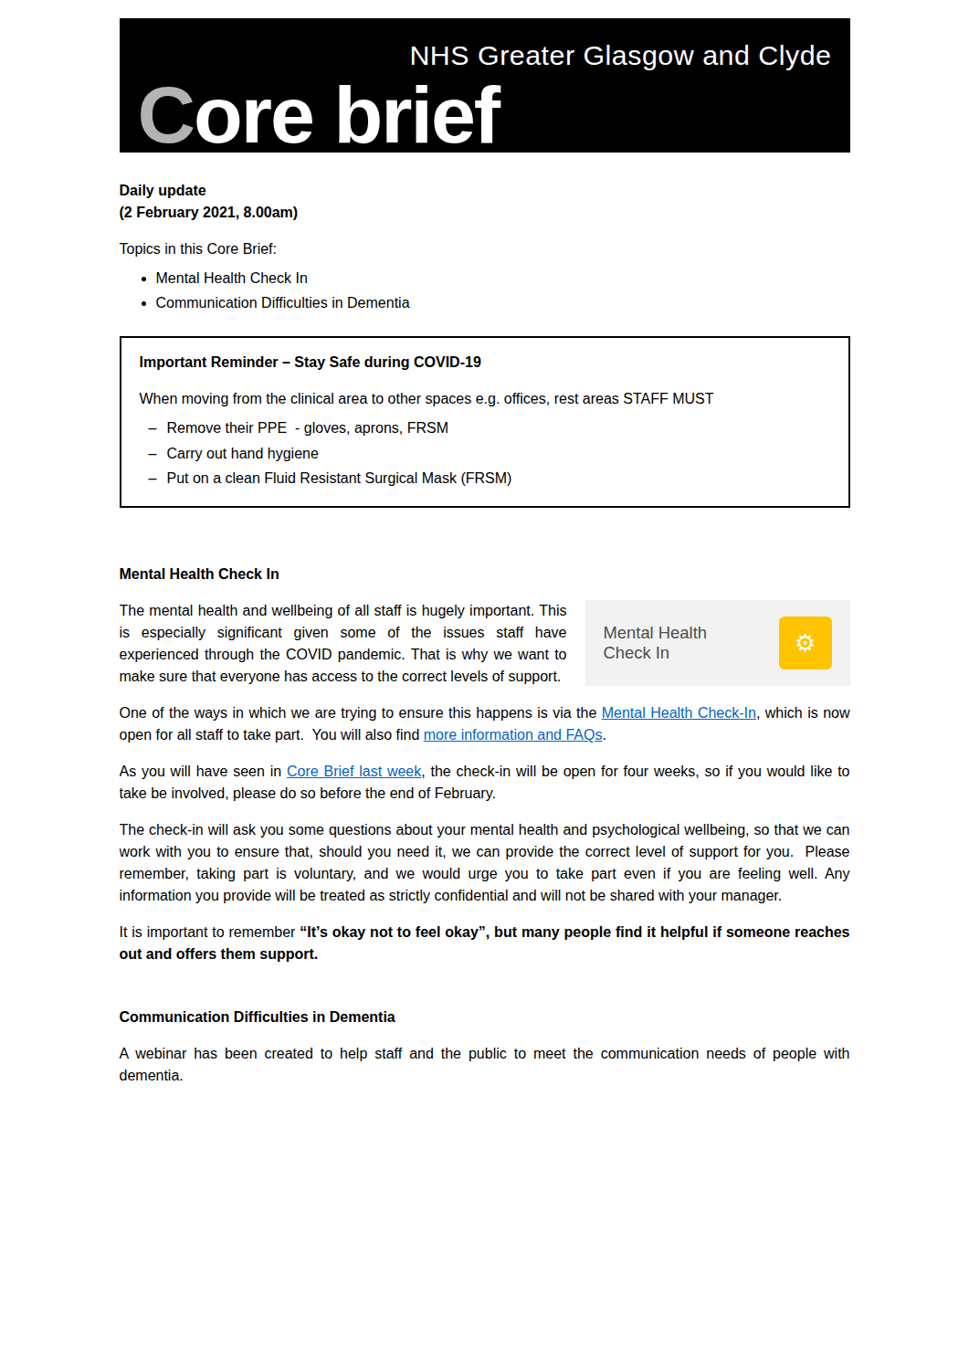NHS Greater Glasgow and Clyde
Core brief
Daily update
(2 February 2021, 8.00am)
Topics in this Core Brief:
Mental Health Check In
Communication Difficulties in Dementia
Important Reminder – Stay Safe during COVID-19
When moving from the clinical area to other spaces e.g. offices, rest areas STAFF MUST
Remove their PPE - gloves, aprons, FRSM
Carry out hand hygiene
Put on a clean Fluid Resistant Surgical Mask (FRSM)
Mental Health Check In
Mental Health
Check In ⚙
The mental health and wellbeing of all staff is hugely important. This is especially significant given some of the issues staff have experienced through the COVID pandemic. That is why we want to make sure that everyone has access to the correct levels of support.
One of the ways in which we are trying to ensure this happens is via the Mental Health Check-In, which is now open for all staff to take part. You will also find more information and FAQs.
As you will have seen in Core Brief last week, the check-in will be open for four weeks, so if you would like to take be involved, please do so before the end of February.
The check-in will ask you some questions about your mental health and psychological wellbeing, so that we can work with you to ensure that, should you need it, we can provide the correct level of support for you. Please remember, taking part is voluntary, and we would urge you to take part even if you are feeling well. Any information you provide will be treated as strictly confidential and will not be shared with your manager.
It is important to remember “It’s okay not to feel okay”, but many people find it helpful if someone reaches out and offers them support.
Communication Difficulties in Dementia
A webinar has been created to help staff and the public to meet the communication needs of people with dementia.